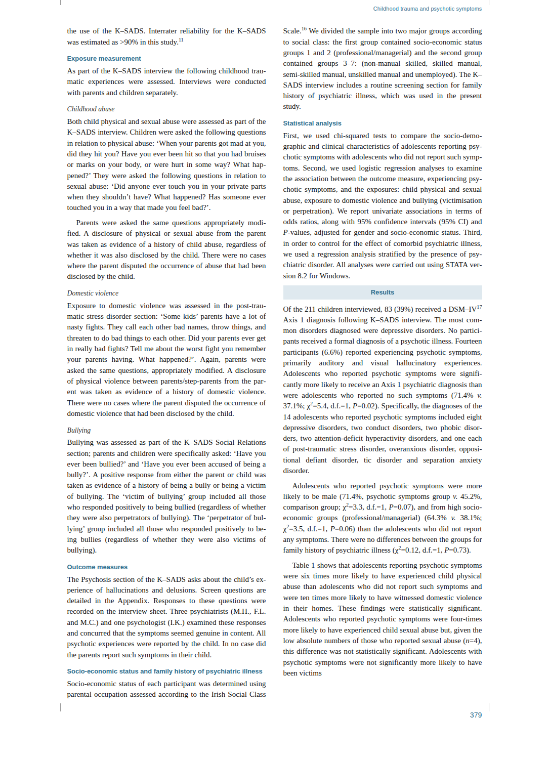Childhood trauma and psychotic symptoms
the use of the K–SADS. Interrater reliability for the K–SADS was estimated as >90% in this study.11
Exposure measurement
As part of the K–SADS interview the following childhood traumatic experiences were assessed. Interviews were conducted with parents and children separately.
Childhood abuse
Both child physical and sexual abuse were assessed as part of the K–SADS interview. Children were asked the following questions in relation to physical abuse: ‘When your parents got mad at you, did they hit you? Have you ever been hit so that you had bruises or marks on your body, or were hurt in some way? What happened?’ They were asked the following questions in relation to sexual abuse: ‘Did anyone ever touch you in your private parts when they shouldn’t have? What happened? Has someone ever touched you in a way that made you feel bad?’.
Parents were asked the same questions appropriately modified. A disclosure of physical or sexual abuse from the parent was taken as evidence of a history of child abuse, regardless of whether it was also disclosed by the child. There were no cases where the parent disputed the occurrence of abuse that had been disclosed by the child.
Domestic violence
Exposure to domestic violence was assessed in the post-traumatic stress disorder section: ‘Some kids’ parents have a lot of nasty fights. They call each other bad names, throw things, and threaten to do bad things to each other. Did your parents ever get in really bad fights? Tell me about the worst fight you remember your parents having. What happened?’. Again, parents were asked the same questions, appropriately modified. A disclosure of physical violence between parents/step-parents from the parent was taken as evidence of a history of domestic violence. There were no cases where the parent disputed the occurrence of domestic violence that had been disclosed by the child.
Bullying
Bullying was assessed as part of the K–SADS Social Relations section; parents and children were specifically asked: ‘Have you ever been bullied?’ and ‘Have you ever been accused of being a bully?’. A positive response from either the parent or child was taken as evidence of a history of being a bully or being a victim of bullying. The ‘victim of bullying’ group included all those who responded positively to being bullied (regardless of whether they were also perpetrators of bullying). The ‘perpetrator of bullying’ group included all those who responded positively to being bullies (regardless of whether they were also victims of bullying).
Outcome measures
The Psychosis section of the K–SADS asks about the child’s experience of hallucinations and delusions. Screen questions are detailed in the Appendix. Responses to these questions were recorded on the interview sheet. Three psychiatrists (M.H., F.L. and M.C.) and one psychologist (I.K.) examined these responses and concurred that the symptoms seemed genuine in content. All psychotic experiences were reported by the child. In no case did the parents report such symptoms in their child.
Socio-economic status and family history of psychiatric illness
Socio-economic status of each participant was determined using parental occupation assessed according to the Irish Social Class Scale.16 We divided the sample into two major groups according to social class: the first group contained socio-economic status groups 1 and 2 (professional/managerial) and the second group contained groups 3–7: (non-manual skilled, skilled manual, semi-skilled manual, unskilled manual and unemployed). The K–SADS interview includes a routine screening section for family history of psychiatric illness, which was used in the present study.
Statistical analysis
First, we used chi-squared tests to compare the socio-demographic and clinical characteristics of adolescents reporting psychotic symptoms with adolescents who did not report such symptoms. Second, we used logistic regression analyses to examine the association between the outcome measure, experiencing psychotic symptoms, and the exposures: child physical and sexual abuse, exposure to domestic violence and bullying (victimisation or perpetration). We report univariate associations in terms of odds ratios, along with 95% confidence intervals (95% CI) and P-values, adjusted for gender and socio-economic status. Third, in order to control for the effect of comorbid psychiatric illness, we used a regression analysis stratified by the presence of psychiatric disorder. All analyses were carried out using STATA version 8.2 for Windows.
Results
Of the 211 children interviewed, 83 (39%) received a DSM–IV17 Axis 1 diagnosis following K–SADS interview. The most common disorders diagnosed were depressive disorders. No participants received a formal diagnosis of a psychotic illness. Fourteen participants (6.6%) reported experiencing psychotic symptoms, primarily auditory and visual hallucinatory experiences. Adolescents who reported psychotic symptoms were significantly more likely to receive an Axis 1 psychiatric diagnosis than were adolescents who reported no such symptoms (71.4% v. 37.1%; χ2=5.4, d.f.=1, P=0.02). Specifically, the diagnoses of the 14 adolescents who reported psychotic symptoms included eight depressive disorders, two conduct disorders, two phobic disorders, two attention-deficit hyperactivity disorders, and one each of post-traumatic stress disorder, overanxious disorder, oppositional defiant disorder, tic disorder and separation anxiety disorder.
Adolescents who reported psychotic symptoms were more likely to be male (71.4%, psychotic symptoms group v. 45.2%, comparison group; χ2=3.3, d.f.=1, P=0.07), and from high socio-economic groups (professional/managerial) (64.3% v. 38.1%; χ2=3.5, d.f.=1, P=0.06) than the adolescents who did not report any symptoms. There were no differences between the groups for family history of psychiatric illness (χ2=0.12, d.f.=1, P=0.73).
Table 1 shows that adolescents reporting psychotic symptoms were six times more likely to have experienced child physical abuse than adolescents who did not report such symptoms and were ten times more likely to have witnessed domestic violence in their homes. These findings were statistically significant. Adolescents who reported psychotic symptoms were four-times more likely to have experienced child sexual abuse but, given the low absolute numbers of those who reported sexual abuse (n=4), this difference was not statistically significant. Adolescents with psychotic symptoms were not significantly more likely to have been victims
379